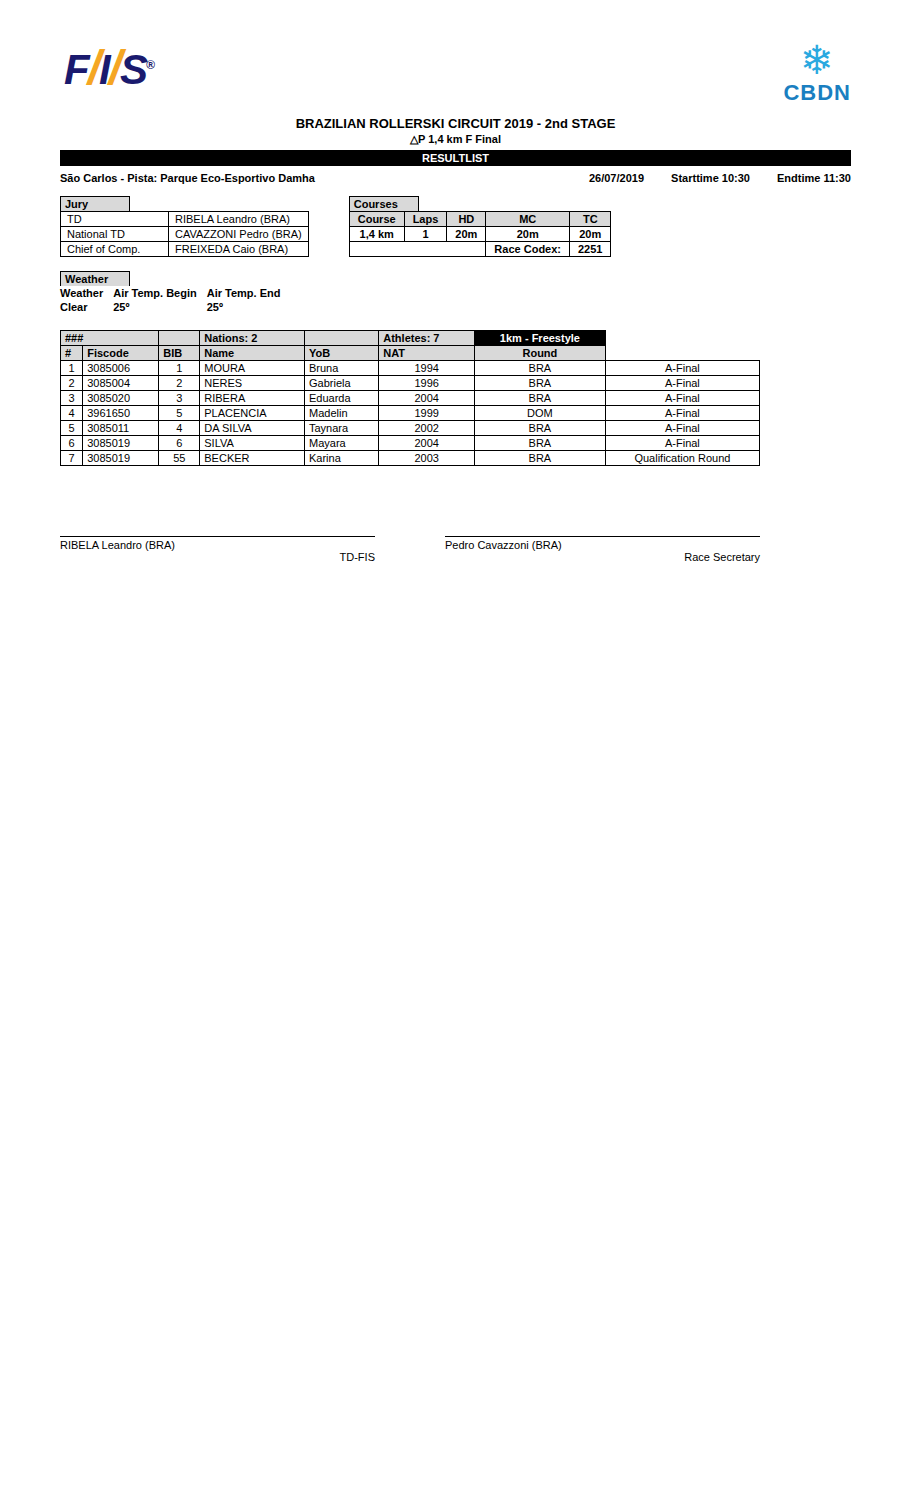F/I/S®
❄
CBDN
BRAZILIAN ROLLERSKI CIRCUIT 2019 - 2nd STAGE
△P 1,4 km F Final
RESULTLIST
São Carlos - Pista: Parque Eco-Esportivo Damha
26/07/2019 Starttime 10:30 Endtime 11:30
Jury
| TD | RIBELA Leandro (BRA) |
| National TD | CAVAZZONI Pedro (BRA) |
| Chief of Comp. | FREIXEDA Caio (BRA) |
Courses
| Course | Laps | HD | MC | TC |
| --- | --- | --- | --- | --- |
| 1,4 km | 1 | 20m | 20m | 20m |
| | Race Codex: | 2251 |
Weather
| Weather | Air Temp. Begin | Air Temp. End |
| Clear | 25º | 25º |
| ### | | Nations: 2 | | Athletes: 7 | 1km - Freestyle |
| --- | --- | --- | --- | --- | --- |
| # | Fiscode | BIB | Name | YoB | NAT | Round |
| 1 | 3085006 | 1 | MOURA | Bruna | 1994 | BRA | A-Final |
| 2 | 3085004 | 2 | NERES | Gabriela | 1996 | BRA | A-Final |
| 3 | 3085020 | 3 | RIBERA | Eduarda | 2004 | BRA | A-Final |
| 4 | 3961650 | 5 | PLACENCIA | Madelin | 1999 | DOM | A-Final |
| 5 | 3085011 | 4 | DA SILVA | Taynara | 2002 | BRA | A-Final |
| 6 | 3085019 | 6 | SILVA | Mayara | 2004 | BRA | A-Final |
| 7 | 3085019 | 55 | BECKER | Karina | 2003 | BRA | Qualification Round |
RIBELA Leandro (BRA)
TD-FIS
Pedro Cavazzoni (BRA)
Race Secretary